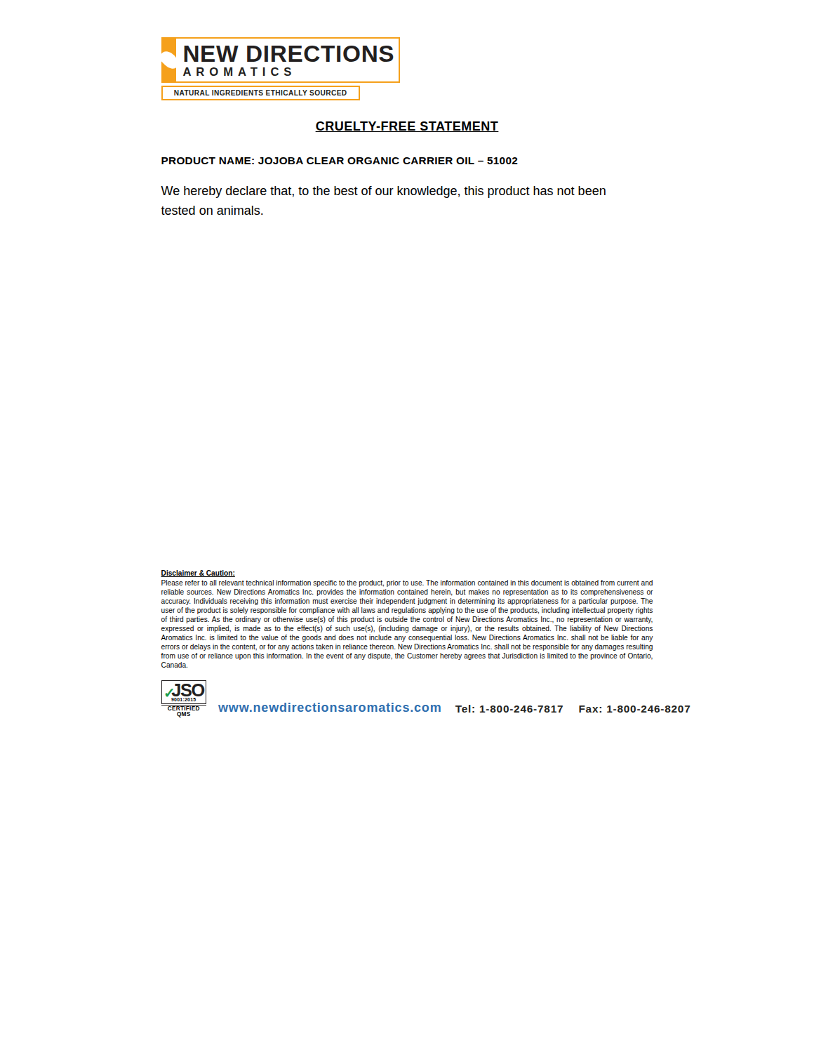NEW DIRECTIONS
AROMATICS
NATURAL INGREDIENTS ETHICALLY SOURCED
CRUELTY-FREE STATEMENT
PRODUCT NAME: JOJOBA CLEAR ORGANIC CARRIER OIL – 51002
We hereby declare that, to the best of our knowledge, this product has not been tested on animals.
Disclaimer & Caution: Please refer to all relevant technical information specific to the product, prior to use. The information contained in this document is obtained from current and reliable sources. New Directions Aromatics Inc. provides the information contained herein, but makes no representation as to its comprehensiveness or accuracy. Individuals receiving this information must exercise their independent judgment in determining its appropriateness for a particular purpose. The user of the product is solely responsible for compliance with all laws and regulations applying to the use of the products, including intellectual property rights of third parties. As the ordinary or otherwise use(s) of this product is outside the control of New Directions Aromatics Inc., no representation or warranty, expressed or implied, is made as to the effect(s) of such use(s), (including damage or injury), or the results obtained. The liability of New Directions Aromatics Inc. is limited to the value of the goods and does not include any consequential loss. New Directions Aromatics Inc. shall not be liable for any errors or delays in the content, or for any actions taken in reliance thereon. New Directions Aromatics Inc. shall not be responsible for any damages resulting from use of or reliance upon this information. In the event of any dispute, the Customer hereby agrees that Jurisdiction is limited to the province of Ontario, Canada.
✓JSO 9001:2015
CERTIFIED QMS
www.newdirectionsaromatics.com Tel: 1-800-246-7817 Fax: 1-800-246-8207